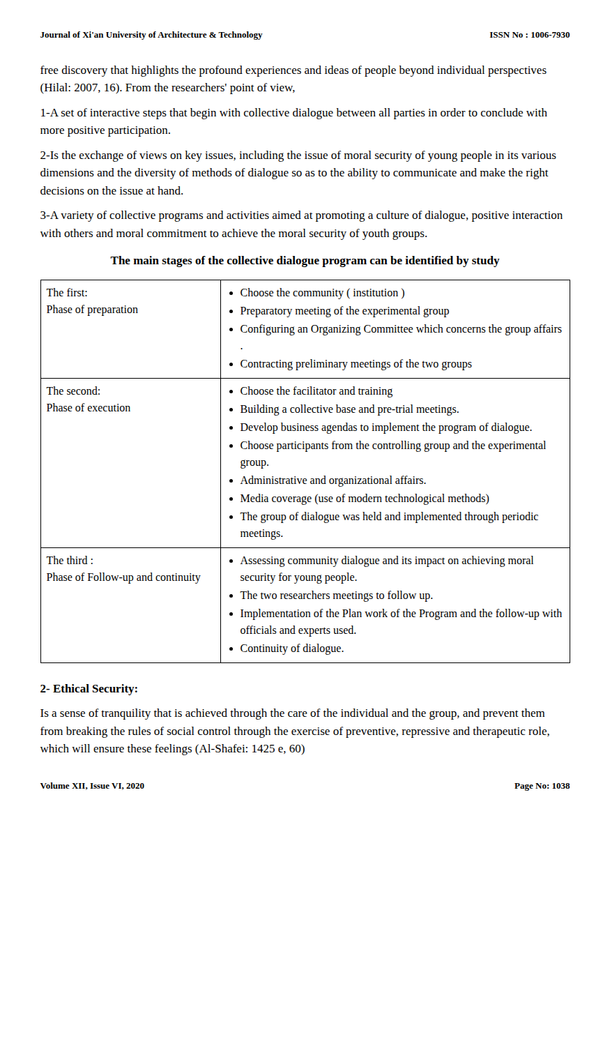Journal of Xi'an University of Architecture & Technology
ISSN No : 1006-7930
free discovery that highlights the profound experiences and ideas of people beyond individual perspectives (Hilal: 2007, 16). From the researchers' point of view,
1-A set of interactive steps that begin with collective dialogue between all parties in order to conclude with more positive participation.
2-Is the exchange of views on key issues, including the issue of moral security of young people in its various dimensions and the diversity of methods of dialogue so as to the ability to communicate and make the right decisions on the issue at hand.
3-A variety of collective programs and activities aimed at promoting a culture of dialogue, positive interaction with others and moral commitment to achieve the moral security of youth groups.
The main stages of the collective dialogue program can be identified by study
| The first: Phase of preparation | Choose the community ( institution ) Preparatory meeting of the experimental group Configuring an Organizing Committee which concerns the group affairs . Contracting preliminary meetings of the two groups |
| The second: Phase of execution | Choose the facilitator and training Building a collective base and pre-trial meetings. Develop business agendas to implement the program of dialogue. Choose participants from the controlling group and the experimental group. Administrative and organizational affairs. Media coverage (use of modern technological methods) The group of dialogue was held and implemented through periodic meetings. |
| The third : Phase of Follow-up and continuity | Assessing community dialogue and its impact on achieving moral security for young people. The two researchers meetings to follow up. Implementation of the Plan work of the Program and the follow-up with officials and experts used. Continuity of dialogue. |
2- Ethical Security:
Is a sense of tranquility that is achieved through the care of the individual and the group, and prevent them from breaking the rules of social control through the exercise of preventive, repressive and therapeutic role, which will ensure these feelings (Al-Shafei: 1425 e, 60)
Volume XII, Issue VI, 2020
Page No: 1038